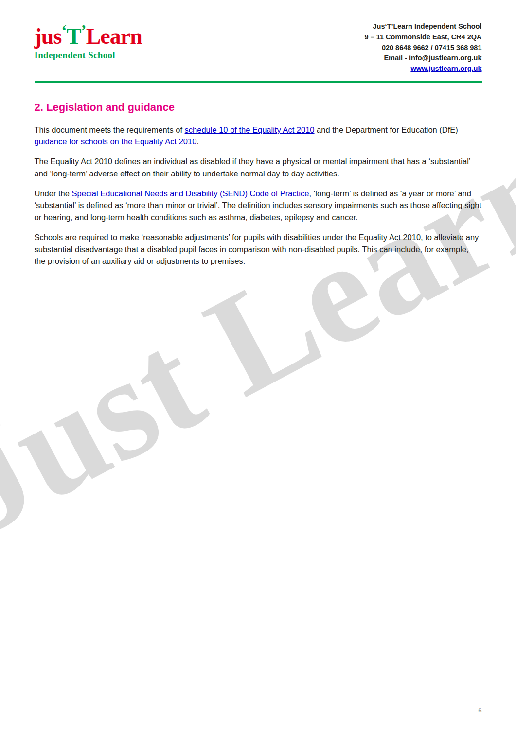Just Learn
jus‘T’Learn
Independent School
Jus‘T’Learn Independent School
9 – 11 Commonside East, CR4 2QA
020 8648 9662 / 07415 368 981
Email - info@justlearn.org.uk
www.justlearn.org.uk
2. Legislation and guidance
This document meets the requirements of schedule 10 of the Equality Act 2010 and the Department for Education (DfE) guidance for schools on the Equality Act 2010.
The Equality Act 2010 defines an individual as disabled if they have a physical or mental impairment that has a ‘substantial’ and ‘long-term’ adverse effect on their ability to undertake normal day to day activities.
Under the Special Educational Needs and Disability (SEND) Code of Practice, ‘long-term’ is defined as ‘a year or more’ and ‘substantial’ is defined as ‘more than minor or trivial’. The definition includes sensory impairments such as those affecting sight or hearing, and long-term health conditions such as asthma, diabetes, epilepsy and cancer.
Schools are required to make ‘reasonable adjustments’ for pupils with disabilities under the Equality Act 2010, to alleviate any substantial disadvantage that a disabled pupil faces in comparison with non-disabled pupils. This can include, for example, the provision of an auxiliary aid or adjustments to premises.
6